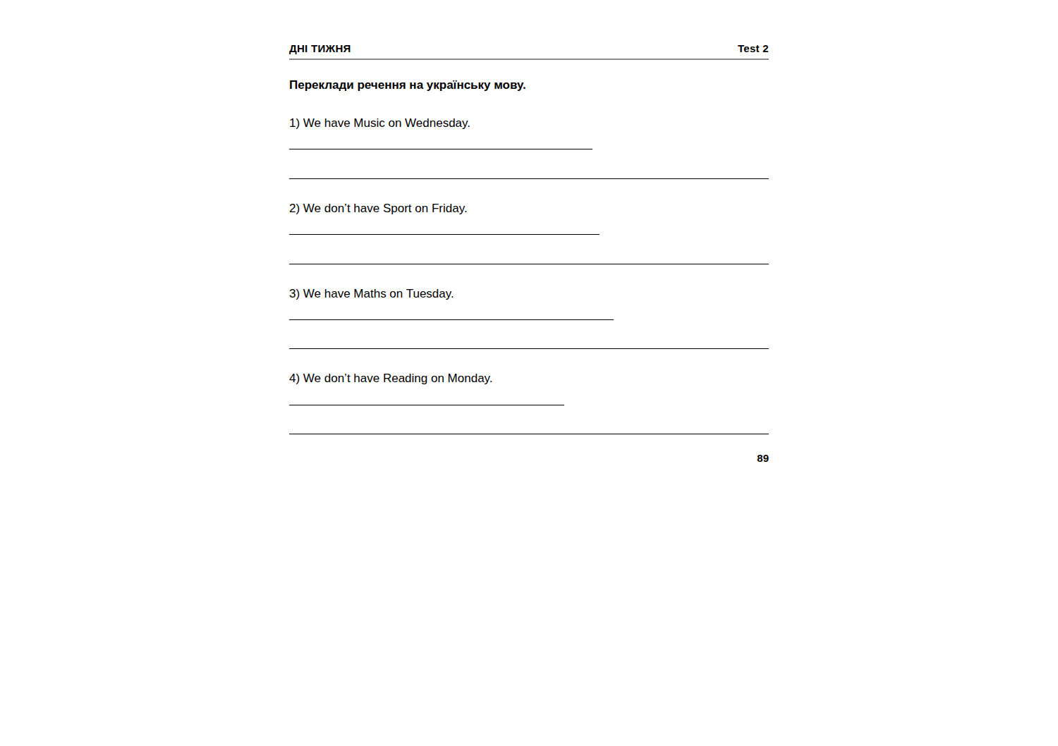ДНІ ТИЖНЯ Test 2
Переклади речення на українську мову.
1) We have Music on Wednesday.
2) We don’t have Sport on Friday.
3) We have Maths on Tuesday.
4) We don’t have Reading on Monday.
89